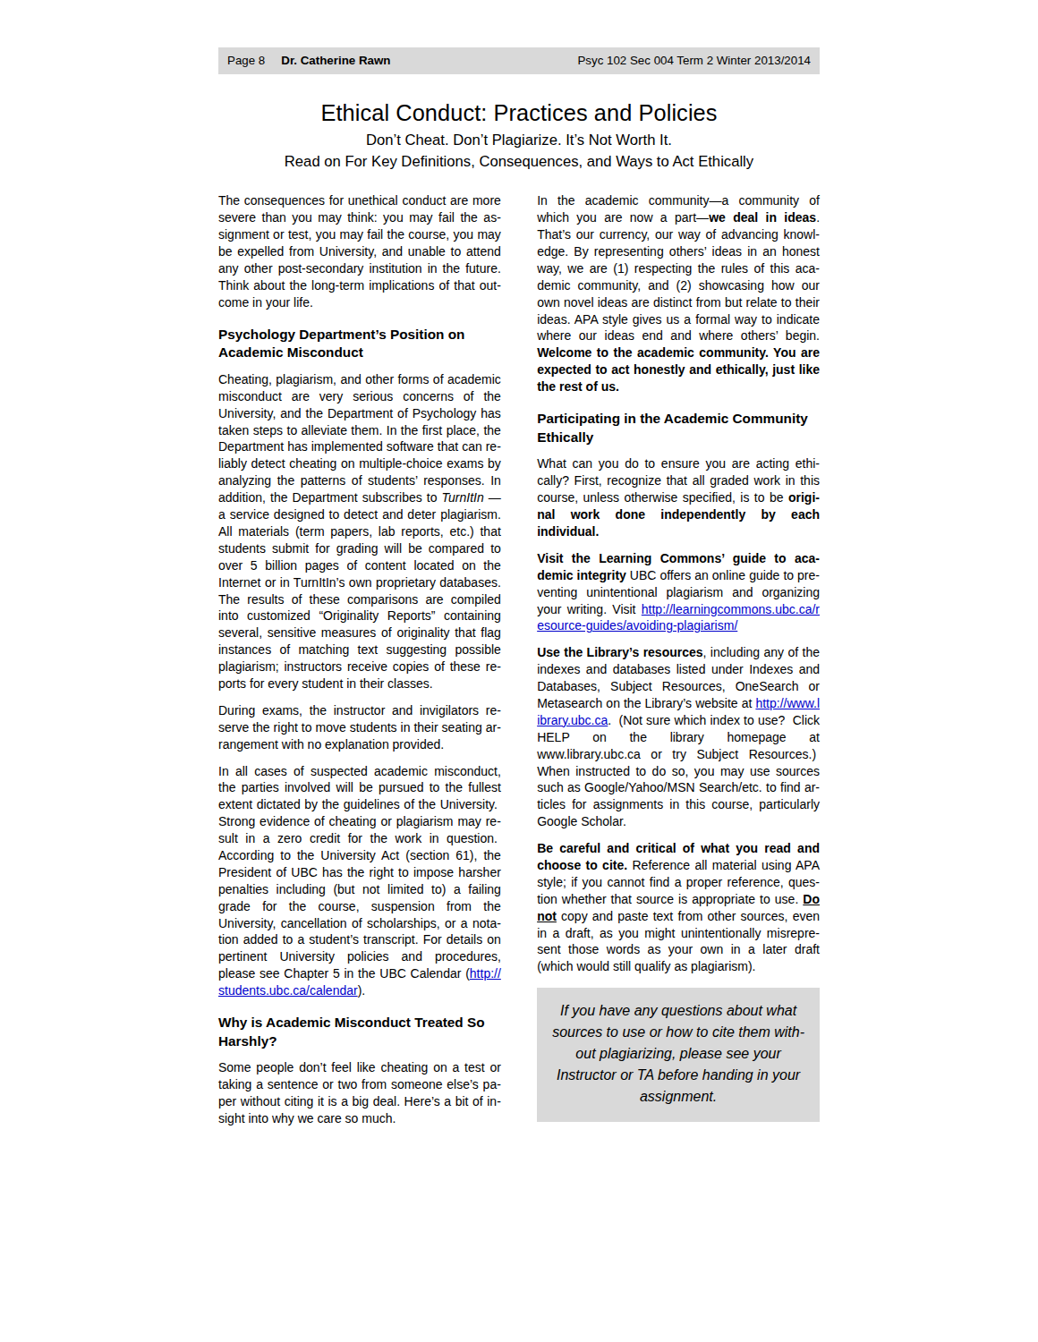Page 8 Dr. Catherine Rawn
Psyc 102 Sec 004 Term 2 Winter 2013/2014
Ethical Conduct: Practices and Policies
Don’t Cheat. Don’t Plagiarize. It’s Not Worth It. Read on For Key Definitions, Consequences, and Ways to Act Ethically
The consequences for unethical conduct are more severe than you may think: you may fail the assignment or test, you may fail the course, you may be expelled from University, and unable to attend any other post-secondary institution in the future. Think about the long-term implications of that outcome in your life.
Psychology Department’s Position on Academic Misconduct
Cheating, plagiarism, and other forms of academic misconduct are very serious concerns of the University, and the Department of Psychology has taken steps to alleviate them. In the first place, the Department has implemented software that can reliably detect cheating on multiple-choice exams by analyzing the patterns of students’ responses. In addition, the Department subscribes to TurnItIn — a service designed to detect and deter plagiarism. All materials (term papers, lab reports, etc.) that students submit for grading will be compared to over 5 billion pages of content located on the Internet or in TurnItIn’s own proprietary databases. The results of these comparisons are compiled into customized “Originality Reports” containing several, sensitive measures of originality that flag instances of matching text suggesting possible plagiarism; instructors receive copies of these reports for every student in their classes.
During exams, the instructor and invigilators reserve the right to move students in their seating arrangement with no explanation provided.
In all cases of suspected academic misconduct, the parties involved will be pursued to the fullest extent dictated by the guidelines of the University. Strong evidence of cheating or plagiarism may result in a zero credit for the work in question. According to the University Act (section 61), the President of UBC has the right to impose harsher penalties including (but not limited to) a failing grade for the course, suspension from the University, cancellation of scholarships, or a notation added to a student’s transcript. For details on pertinent University policies and procedures, please see Chapter 5 in the UBC Calendar (http://students.ubc.ca/calendar).
Why is Academic Misconduct Treated So Harshly?
Some people don’t feel like cheating on a test or taking a sentence or two from someone else’s paper without citing it is a big deal. Here’s a bit of insight into why we care so much.
In the academic community—a community of which you are now a part—we deal in ideas. That’s our currency, our way of advancing knowledge. By representing others’ ideas in an honest way, we are (1) respecting the rules of this academic community, and (2) showcasing how our own novel ideas are distinct from but relate to their ideas. APA style gives us a formal way to indicate where our ideas end and where others’ begin. Welcome to the academic community. You are expected to act honestly and ethically, just like the rest of us.
Participating in the Academic Community Ethically
What can you do to ensure you are acting ethically? First, recognize that all graded work in this course, unless otherwise specified, is to be original work done independently by each individual.
Visit the Learning Commons’ guide to academic integrity UBC offers an online guide to preventing unintentional plagiarism and organizing your writing. Visit http://learningcommons.ubc.ca/resource-guides/avoiding-plagiarism/
Use the Library’s resources, including any of the indexes and databases listed under Indexes and Databases, Subject Resources, OneSearch or Metasearch on the Library’s website at http://www.library.ubc.ca. (Not sure which index to use? Click HELP on the library homepage at www.library.ubc.ca or try Subject Resources.) When instructed to do so, you may use sources such as Google/Yahoo/MSN Search/etc. to find articles for assignments in this course, particularly Google Scholar.
Be careful and critical of what you read and choose to cite. Reference all material using APA style; if you cannot find a proper reference, question whether that source is appropriate to use. Do not copy and paste text from other sources, even in a draft, as you might unintentionally misrepresent those words as your own in a later draft (which would still qualify as plagiarism).
If you have any questions about what sources to use or how to cite them without plagiarizing, please see your Instructor or TA before handing in your assignment.